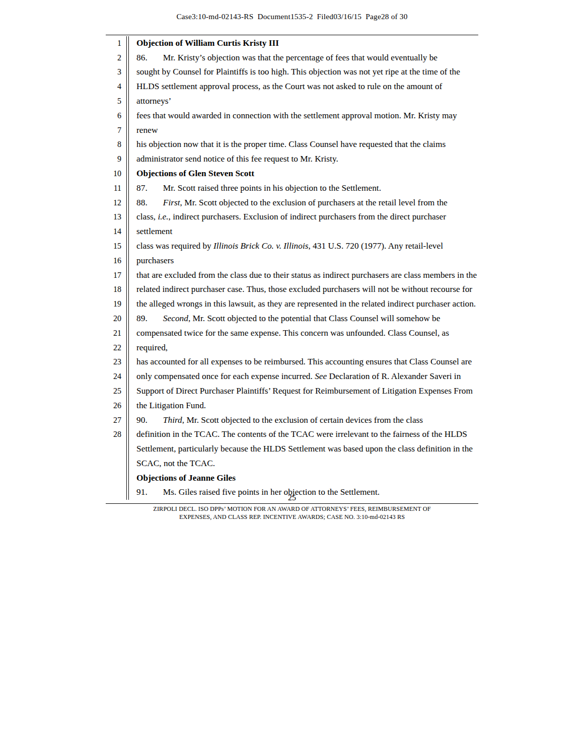Case3:10-md-02143-RS Document1535-2 Filed03/16/15 Page28 of 30
1
2
3
4
5
6
7
8
9
10
11
12
13
14
15
16
17
18
19
20
21
22
23
24
25
26
27
28
Objection of William Curtis Kristy III
86. Mr. Kristy’s objection was that the percentage of fees that would eventually be
sought by Counsel for Plaintiffs is too high. This objection was not yet ripe at the time of the
HLDS settlement approval process, as the Court was not asked to rule on the amount of attorneys’
fees that would awarded in connection with the settlement approval motion. Mr. Kristy may renew
his objection now that it is the proper time. Class Counsel have requested that the claims
administrator send notice of this fee request to Mr. Kristy.
Objections of Glen Steven Scott
87. Mr. Scott raised three points in his objection to the Settlement.
88. First, Mr. Scott objected to the exclusion of purchasers at the retail level from the
class, i.e., indirect purchasers. Exclusion of indirect purchasers from the direct purchaser settlement
class was required by Illinois Brick Co. v. Illinois, 431 U.S. 720 (1977). Any retail-level purchasers
that are excluded from the class due to their status as indirect purchasers are class members in the
related indirect purchaser case. Thus, those excluded purchasers will not be without recourse for
the alleged wrongs in this lawsuit, as they are represented in the related indirect purchaser action.
89. Second, Mr. Scott objected to the potential that Class Counsel will somehow be
compensated twice for the same expense. This concern was unfounded. Class Counsel, as required,
has accounted for all expenses to be reimbursed. This accounting ensures that Class Counsel are
only compensated once for each expense incurred. See Declaration of R. Alexander Saveri in
Support of Direct Purchaser Plaintiffs’ Request for Reimbursement of Litigation Expenses From
the Litigation Fund.
90. Third, Mr. Scott objected to the exclusion of certain devices from the class
definition in the TCAC. The contents of the TCAC were irrelevant to the fairness of the HLDS
Settlement, particularly because the HLDS Settlement was based upon the class definition in the
SCAC, not the TCAC.
Objections of Jeanne Giles
91. Ms. Giles raised five points in her objection to the Settlement.
25
ZIRPOLI DECL. ISO DPPs’ MOTION FOR AN AWARD OF ATTORNEYS’ FEES, REIMBURSEMENT OF
EXPENSES, AND CLASS REP. INCENTIVE AWARDS; CASE NO. 3:10-md-02143 RS